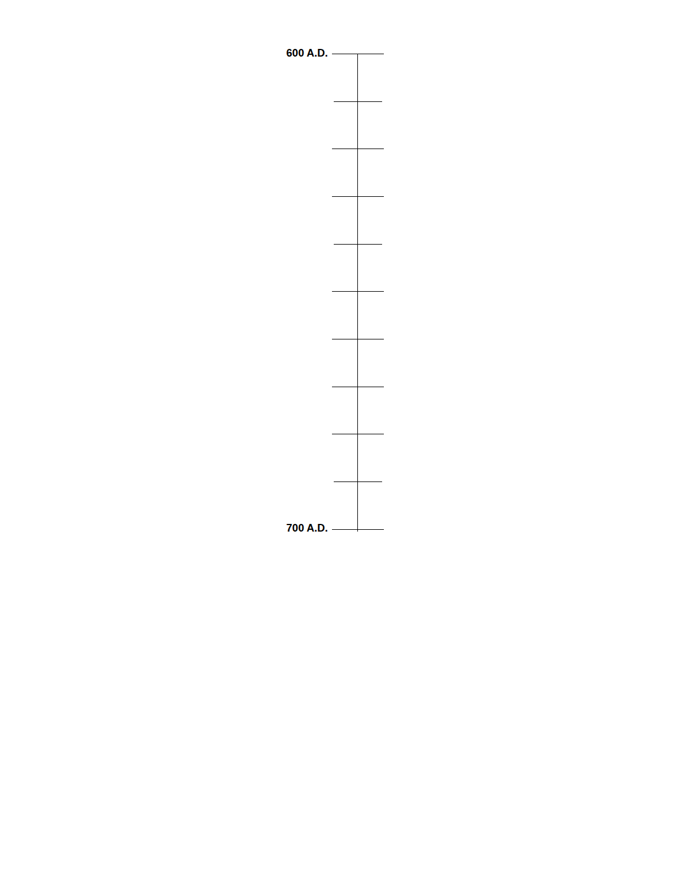600 A.D.
700 A.D.